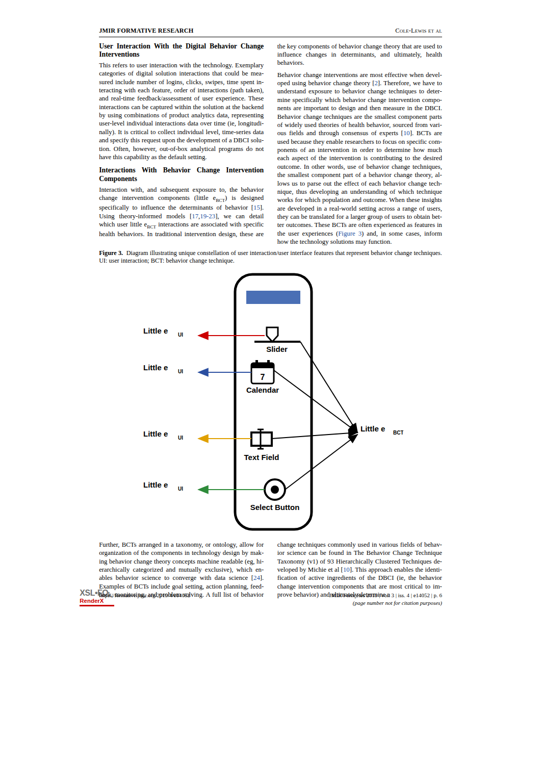JMIR FORMATIVE RESEARCH
Cole-Lewis et al
User Interaction With the Digital Behavior Change Interventions
This refers to user interaction with the technology. Exemplary categories of digital solution interactions that could be measured include number of logins, clicks, swipes, time spent interacting with each feature, order of interactions (path taken), and real-time feedback/assessment of user experience. These interactions can be captured within the solution at the backend by using combinations of product analytics data, representing user-level individual interactions data over time (ie, longitudinally). It is critical to collect individual level, time-series data and specify this request upon the development of a DBCI solution. Often, however, out-of-box analytical programs do not have this capability as the default setting.
Interactions With Behavior Change Intervention Components
Interaction with, and subsequent exposure to, the behavior change intervention components (little eBCT) is designed specifically to influence the determinants of behavior [15]. Using theory-informed models [17,19-23], we can detail which user little eBCT interactions are associated with specific health behaviors. In traditional intervention design, these are the key components of behavior change theory that are used to influence changes in determinants, and ultimately, health behaviors.
Behavior change interventions are most effective when developed using behavior change theory [2]. Therefore, we have to understand exposure to behavior change techniques to determine specifically which behavior change intervention components are important to design and then measure in the DBCI. Behavior change techniques are the smallest component parts of widely used theories of health behavior, sourced from various fields and through consensus of experts [10]. BCTs are used because they enable researchers to focus on specific components of an intervention in order to determine how much each aspect of the intervention is contributing to the desired outcome. In other words, use of behavior change techniques, the smallest component part of a behavior change theory, allows us to parse out the effect of each behavior change technique, thus developing an understanding of which technique works for which population and outcome. When these insights are developed in a real-world setting across a range of users, they can be translated for a larger group of users to obtain better outcomes. These BCTs are often experienced as features in the user experiences (Figure 3) and, in some cases, inform how the technology solutions may function.
Figure 3. Diagram illustrating unique constellation of user interaction/user interface features that represent behavior change techniques. UI: user interaction; BCT: behavior change technique.
Slider 7 Calendar Text Field Select Button Little e UI Little e UI Little e UI Little e UI Little e BCT
Further, BCTs arranged in a taxonomy, or ontology, allow for organization of the components in technology design by making behavior change theory concepts machine readable (eg, hierarchically categorized and mutually exclusive), which enables behavior science to converge with data science [24]. Examples of BCTs include goal setting, action planning, feedback, monitoring, and problem solving. A full list of behavior change techniques commonly used in various fields of behavior science can be found in The Behavior Change Technique Taxonomy (v1) of 93 Hierarchically Clustered Techniques developed by Michie et al [10]. This approach enables the identification of active ingredients of the DBCI (ie, the behavior change intervention components that are most critical to improve behavior) and ultimately determine a
XSL•FO
Render X
https://formative.jmir.org/2019/4/e14052
JMIR Form Res 2019 | vol. 3 | iss. 4 | e14052 | p. 6
(page number not for citation purposes)